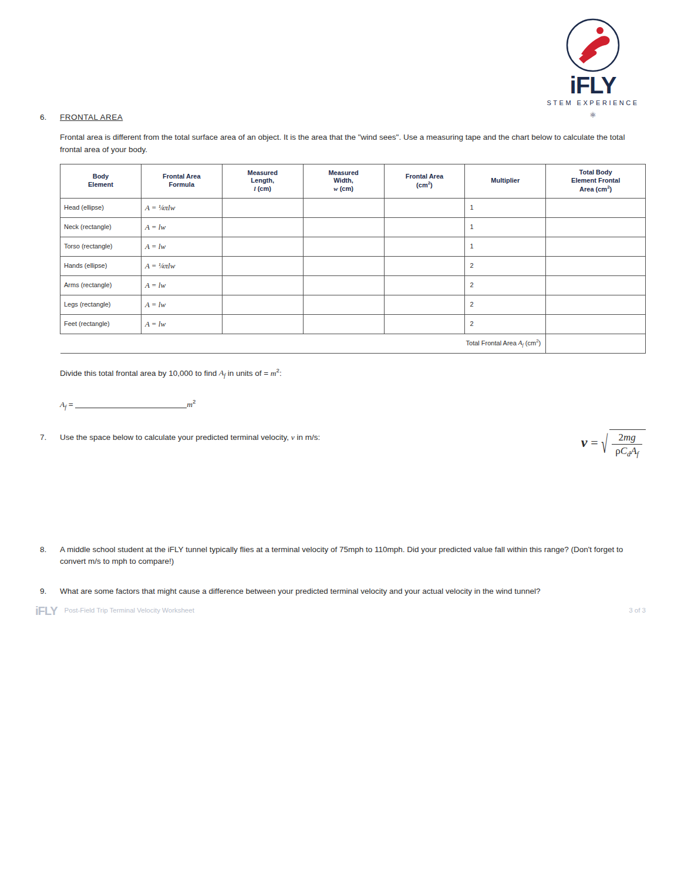i FLY
STEM EXPERIENCE
⚛
FRONTAL AREA
Frontal area is different from the total surface area of an object. It is the area that the "wind sees". Use a measuring tape and the chart below to calculate the total frontal area of your body.
| Body Element | Frontal Area Formula | Measured Length, l (cm) | Measured Width, w (cm) | Frontal Area (cm 2 ) | Multiplier | Total Body Element Frontal Area (cm 2 ) |
| --- | --- | --- | --- | --- | --- | --- |
| Head (ellipse) | A = ¼πlw | | | | 1 | |
| Neck (rectangle) | A = lw | | | | 1 | |
| Torso (rectangle) | A = lw | | | | 1 | |
| Hands (ellipse) | A = ¼πlw | | | | 2 | |
| Arms (rectangle) | A = lw | | | | 2 | |
| Legs (rectangle) | A = lw | | | | 2 | |
| Feet (rectangle) | A = lw | | | | 2 | |
| Total Frontal Area A f (cm 2 ) | |
Divide this total frontal area by 10,000 to find Af in units of = m2:
Af = m2
Use the space below to calculate your predicted terminal velocity, v in m/s:
v= 2mg ρCdAf
A middle school student at the iFLY tunnel typically flies at a terminal velocity of 75mph to 110mph. Did your predicted value fall within this range? (Don't forget to convert m/s to mph to compare!)
What are some factors that might cause a difference between your predicted terminal velocity and your actual velocity in the wind tunnel?
iFLY
Post-Field Trip Terminal Velocity Worksheet
3 of 3